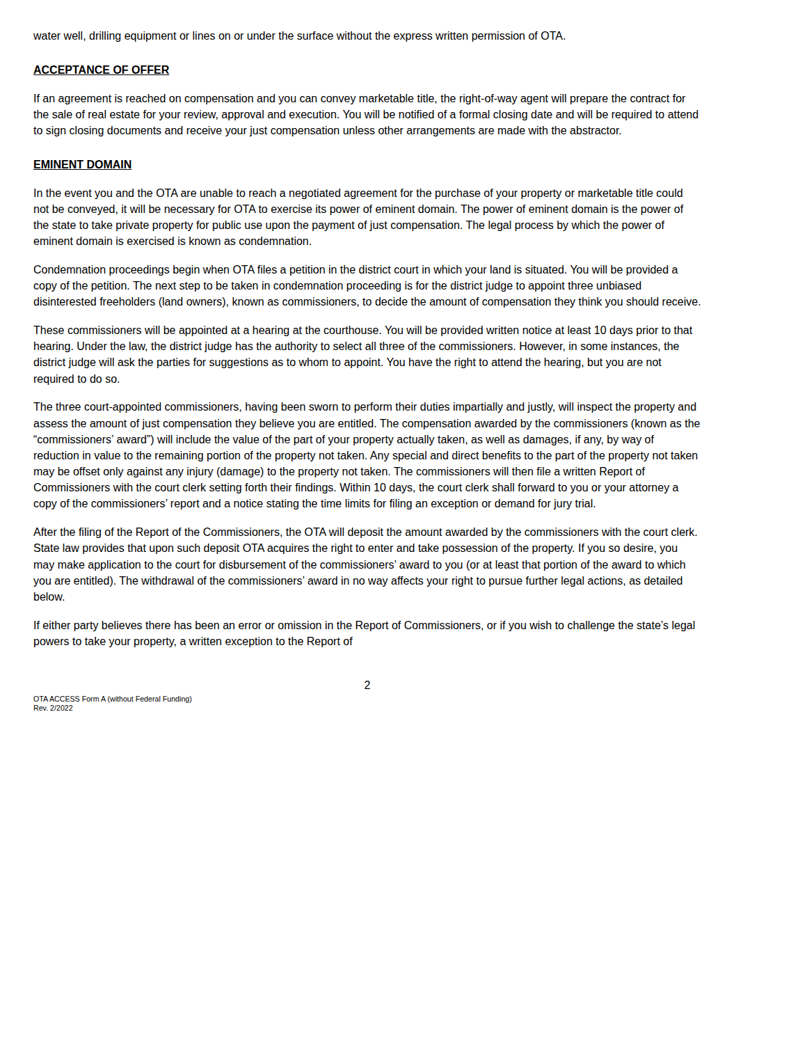water well, drilling equipment or lines on or under the surface without the express written permission of OTA.
ACCEPTANCE OF OFFER
If an agreement is reached on compensation and you can convey marketable title, the right-of-way agent will prepare the contract for the sale of real estate for your review, approval and execution. You will be notified of a formal closing date and will be required to attend to sign closing documents and receive your just compensation unless other arrangements are made with the abstractor.
EMINENT DOMAIN
In the event you and the OTA are unable to reach a negotiated agreement for the purchase of your property or marketable title could not be conveyed, it will be necessary for OTA to exercise its power of eminent domain. The power of eminent domain is the power of the state to take private property for public use upon the payment of just compensation. The legal process by which the power of eminent domain is exercised is known as condemnation.
Condemnation proceedings begin when OTA files a petition in the district court in which your land is situated. You will be provided a copy of the petition. The next step to be taken in condemnation proceeding is for the district judge to appoint three unbiased disinterested freeholders (land owners), known as commissioners, to decide the amount of compensation they think you should receive.
These commissioners will be appointed at a hearing at the courthouse. You will be provided written notice at least 10 days prior to that hearing. Under the law, the district judge has the authority to select all three of the commissioners. However, in some instances, the district judge will ask the parties for suggestions as to whom to appoint. You have the right to attend the hearing, but you are not required to do so.
The three court-appointed commissioners, having been sworn to perform their duties impartially and justly, will inspect the property and assess the amount of just compensation they believe you are entitled. The compensation awarded by the commissioners (known as the “commissioners’ award”) will include the value of the part of your property actually taken, as well as damages, if any, by way of reduction in value to the remaining portion of the property not taken. Any special and direct benefits to the part of the property not taken may be offset only against any injury (damage) to the property not taken. The commissioners will then file a written Report of Commissioners with the court clerk setting forth their findings. Within 10 days, the court clerk shall forward to you or your attorney a copy of the commissioners’ report and a notice stating the time limits for filing an exception or demand for jury trial.
After the filing of the Report of the Commissioners, the OTA will deposit the amount awarded by the commissioners with the court clerk. State law provides that upon such deposit OTA acquires the right to enter and take possession of the property. If you so desire, you may make application to the court for disbursement of the commissioners’ award to you (or at least that portion of the award to which you are entitled). The withdrawal of the commissioners’ award in no way affects your right to pursue further legal actions, as detailed below.
If either party believes there has been an error or omission in the Report of Commissioners, or if you wish to challenge the state’s legal powers to take your property, a written exception to the Report of
2
OTA ACCESS Form A (without Federal Funding)
Rev. 2/2022